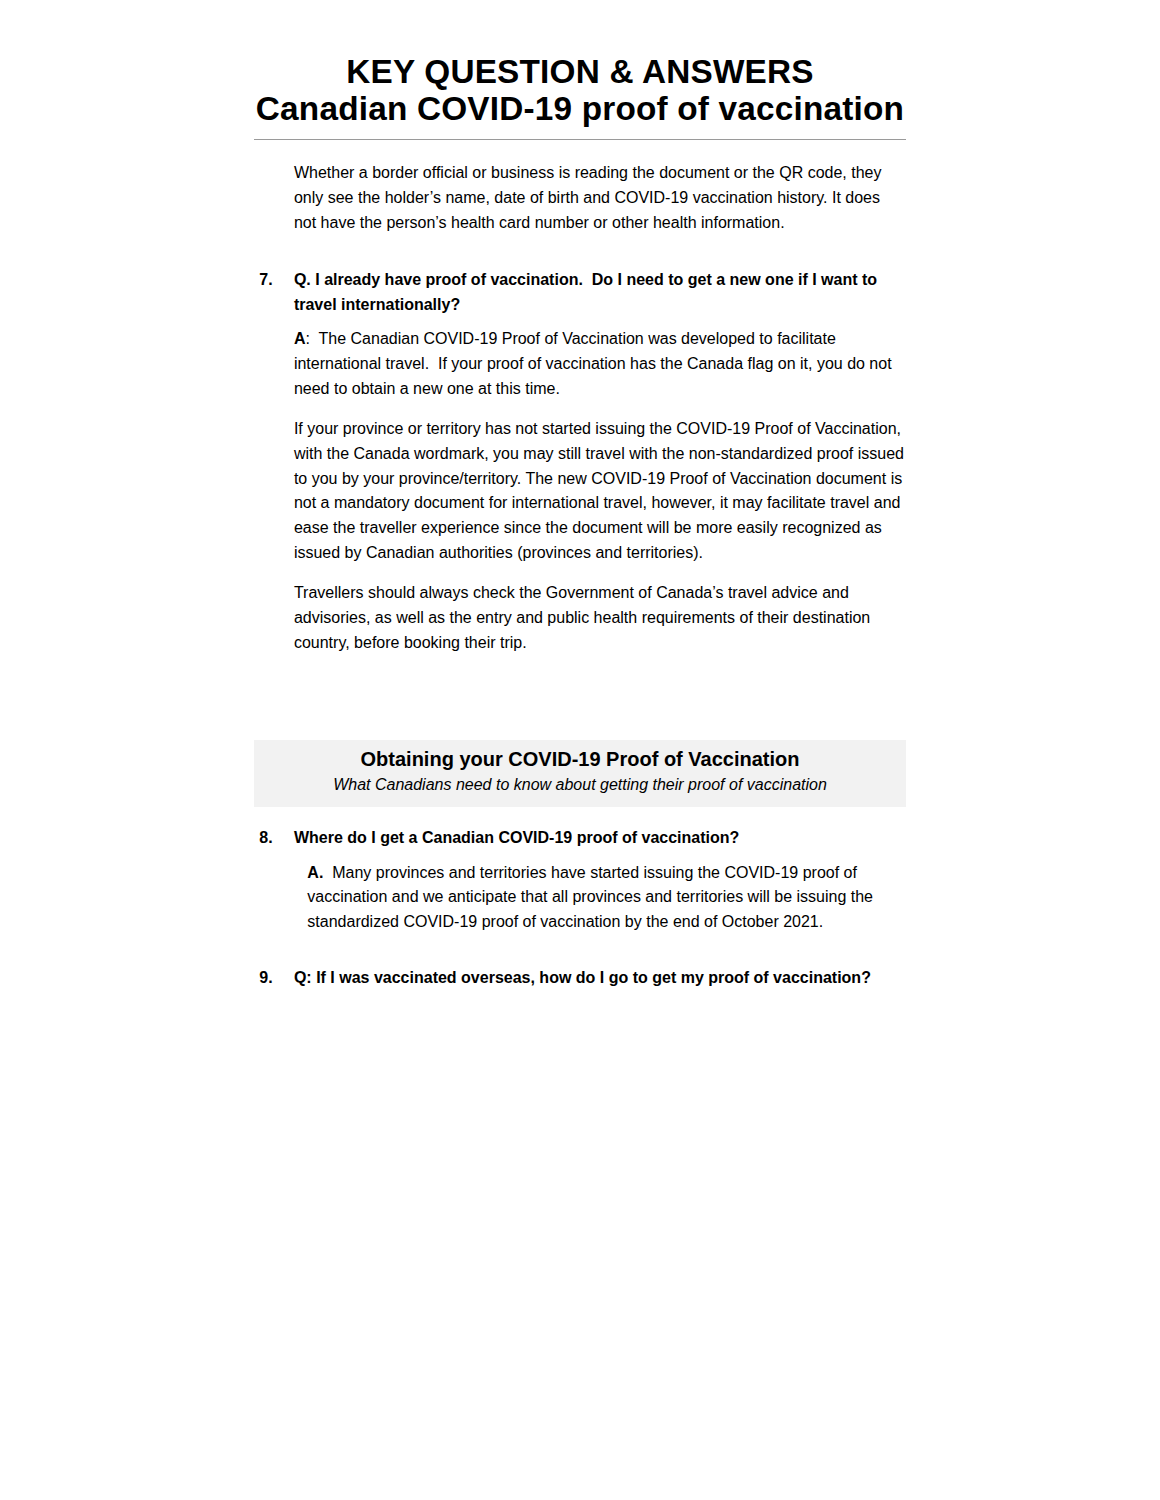KEY QUESTION & ANSWERS Canadian COVID-19 proof of vaccination
Whether a border official or business is reading the document or the QR code, they only see the holder’s name, date of birth and COVID-19 vaccination history. It does not have the person’s health card number or other health information.
7.
Q. I already have proof of vaccination. Do I need to get a new one if I want to travel internationally?
A: The Canadian COVID-19 Proof of Vaccination was developed to facilitate international travel. If your proof of vaccination has the Canada flag on it, you do not need to obtain a new one at this time.
If your province or territory has not started issuing the COVID-19 Proof of Vaccination, with the Canada wordmark, you may still travel with the non-standardized proof issued to you by your province/territory. The new COVID-19 Proof of Vaccination document is not a mandatory document for international travel, however, it may facilitate travel and ease the traveller experience since the document will be more easily recognized as issued by Canadian authorities (provinces and territories).
Travellers should always check the Government of Canada’s travel advice and advisories, as well as the entry and public health requirements of their destination country, before booking their trip.
Obtaining your COVID-19 Proof of Vaccination
What Canadians need to know about getting their proof of vaccination
8.
Where do I get a Canadian COVID-19 proof of vaccination?
A. Many provinces and territories have started issuing the COVID-19 proof of vaccination and we anticipate that all provinces and territories will be issuing the standardized COVID-19 proof of vaccination by the end of October 2021.
9.
Q: If I was vaccinated overseas, how do I go to get my proof of vaccination?